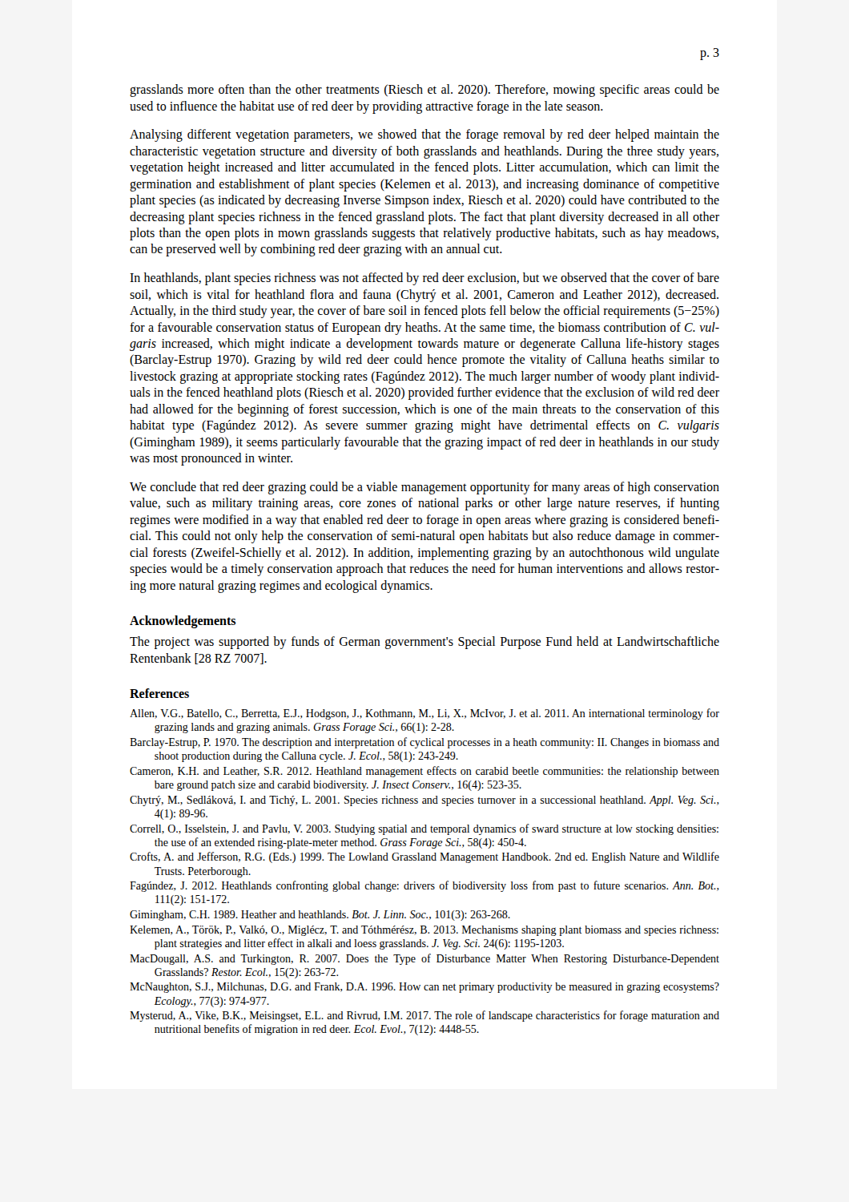p. 3
grasslands more often than the other treatments (Riesch et al. 2020). Therefore, mowing specific areas could be used to influence the habitat use of red deer by providing attractive forage in the late season.
Analysing different vegetation parameters, we showed that the forage removal by red deer helped maintain the characteristic vegetation structure and diversity of both grasslands and heathlands. During the three study years, vegetation height increased and litter accumulated in the fenced plots. Litter accumulation, which can limit the germination and establishment of plant species (Kelemen et al. 2013), and increasing dominance of competitive plant species (as indicated by decreasing Inverse Simpson index, Riesch et al. 2020) could have contributed to the decreasing plant species richness in the fenced grassland plots. The fact that plant diversity decreased in all other plots than the open plots in mown grasslands suggests that relatively productive habitats, such as hay meadows, can be preserved well by combining red deer grazing with an annual cut.
In heathlands, plant species richness was not affected by red deer exclusion, but we observed that the cover of bare soil, which is vital for heathland flora and fauna (Chytrý et al. 2001, Cameron and Leather 2012), decreased. Actually, in the third study year, the cover of bare soil in fenced plots fell below the official requirements (5−25%) for a favourable conservation status of European dry heaths. At the same time, the biomass contribution of C. vulgaris increased, which might indicate a development towards mature or degenerate Calluna life-history stages (Barclay-Estrup 1970). Grazing by wild red deer could hence promote the vitality of Calluna heaths similar to livestock grazing at appropriate stocking rates (Fagúndez 2012). The much larger number of woody plant individuals in the fenced heathland plots (Riesch et al. 2020) provided further evidence that the exclusion of wild red deer had allowed for the beginning of forest succession, which is one of the main threats to the conservation of this habitat type (Fagúndez 2012). As severe summer grazing might have detrimental effects on C. vulgaris (Gimingham 1989), it seems particularly favourable that the grazing impact of red deer in heathlands in our study was most pronounced in winter.
We conclude that red deer grazing could be a viable management opportunity for many areas of high conservation value, such as military training areas, core zones of national parks or other large nature reserves, if hunting regimes were modified in a way that enabled red deer to forage in open areas where grazing is considered beneficial. This could not only help the conservation of semi-natural open habitats but also reduce damage in commercial forests (Zweifel-Schielly et al. 2012). In addition, implementing grazing by an autochthonous wild ungulate species would be a timely conservation approach that reduces the need for human interventions and allows restoring more natural grazing regimes and ecological dynamics.
Acknowledgements
The project was supported by funds of German government's Special Purpose Fund held at Landwirtschaftliche Rentenbank [28 RZ 7007].
References
Allen, V.G., Batello, C., Berretta, E.J., Hodgson, J., Kothmann, M., Li, X., McIvor, J. et al. 2011. An international terminology for grazing lands and grazing animals. Grass Forage Sci., 66(1): 2-28.
Barclay-Estrup, P. 1970. The description and interpretation of cyclical processes in a heath community: II. Changes in biomass and shoot production during the Calluna cycle. J. Ecol., 58(1): 243-249.
Cameron, K.H. and Leather, S.R. 2012. Heathland management effects on carabid beetle communities: the relationship between bare ground patch size and carabid biodiversity. J. Insect Conserv., 16(4): 523-35.
Chytrý, M., Sedláková, I. and Tichý, L. 2001. Species richness and species turnover in a successional heathland. Appl. Veg. Sci., 4(1): 89-96.
Correll, O., Isselstein, J. and Pavlu, V. 2003. Studying spatial and temporal dynamics of sward structure at low stocking densities: the use of an extended rising-plate-meter method. Grass Forage Sci., 58(4): 450-4.
Crofts, A. and Jefferson, R.G. (Eds.) 1999. The Lowland Grassland Management Handbook. 2nd ed. English Nature and Wildlife Trusts. Peterborough.
Fagúndez, J. 2012. Heathlands confronting global change: drivers of biodiversity loss from past to future scenarios. Ann. Bot., 111(2): 151-172.
Gimingham, C.H. 1989. Heather and heathlands. Bot. J. Linn. Soc., 101(3): 263-268.
Kelemen, A., Török, P., Valkó, O., Miglécz, T. and Tóthmérész, B. 2013. Mechanisms shaping plant biomass and species richness: plant strategies and litter effect in alkali and loess grasslands. J. Veg. Sci. 24(6): 1195-1203.
MacDougall, A.S. and Turkington, R. 2007. Does the Type of Disturbance Matter When Restoring Disturbance-Dependent Grasslands? Restor. Ecol., 15(2): 263-72.
McNaughton, S.J., Milchunas, D.G. and Frank, D.A. 1996. How can net primary productivity be measured in grazing ecosystems? Ecology., 77(3): 974-977.
Mysterud, A., Vike, B.K., Meisingset, E.L. and Rivrud, I.M. 2017. The role of landscape characteristics for forage maturation and nutritional benefits of migration in red deer. Ecol. Evol., 7(12): 4448-55.